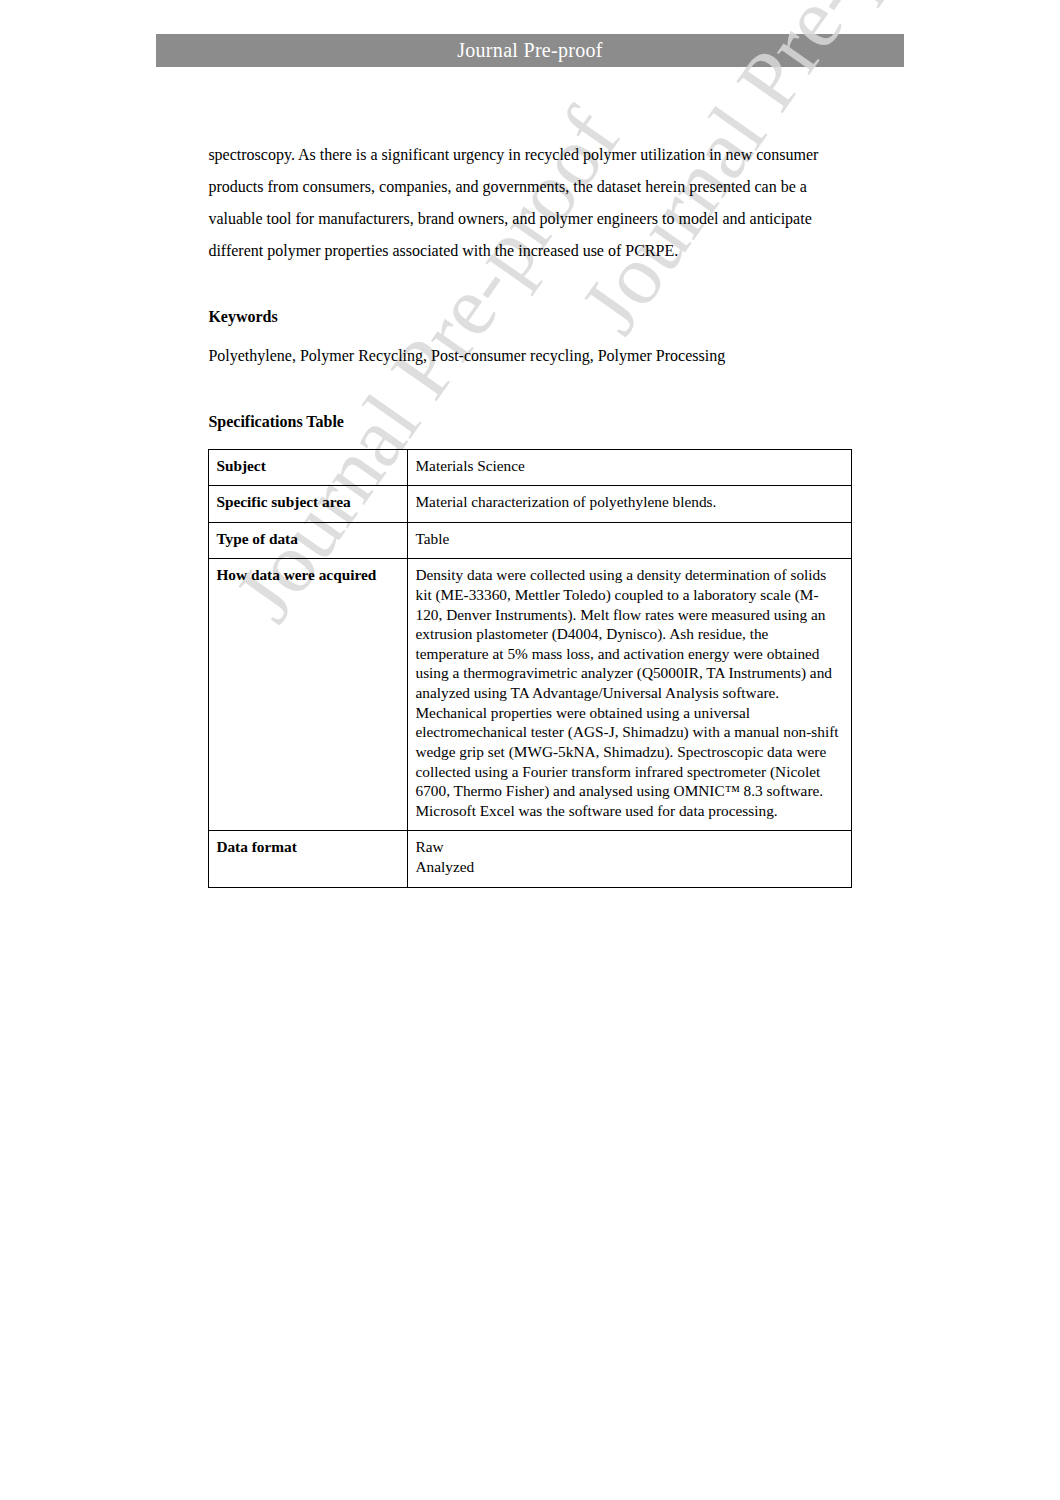Journal Pre-proof
Journal Pre-proof
Journal Pre-proof
spectroscopy. As there is a significant urgency in recycled polymer utilization in new consumer products from consumers, companies, and governments, the dataset herein presented can be a valuable tool for manufacturers, brand owners, and polymer engineers to model and anticipate different polymer properties associated with the increased use of PCRPE.
Keywords
Polyethylene, Polymer Recycling, Post-consumer recycling, Polymer Processing
Specifications Table
| Subject | Materials Science |
| Specific subject area | Material characterization of polyethylene blends. |
| Type of data | Table |
| How data were acquired | Density data were collected using a density determination of solids kit (ME-33360, Mettler Toledo) coupled to a laboratory scale (M-120, Denver Instruments). Melt flow rates were measured using an extrusion plastometer (D4004, Dynisco). Ash residue, the temperature at 5% mass loss, and activation energy were obtained using a thermogravimetric analyzer (Q5000IR, TA Instruments) and analyzed using TA Advantage/Universal Analysis software. Mechanical properties were obtained using a universal electromechanical tester (AGS-J, Shimadzu) with a manual non-shift wedge grip set (MWG-5kNA, Shimadzu). Spectroscopic data were collected using a Fourier transform infrared spectrometer (Nicolet 6700, Thermo Fisher) and analysed using OMNIC™ 8.3 software. Microsoft Excel was the software used for data processing. |
| Data format | Raw Analyzed |